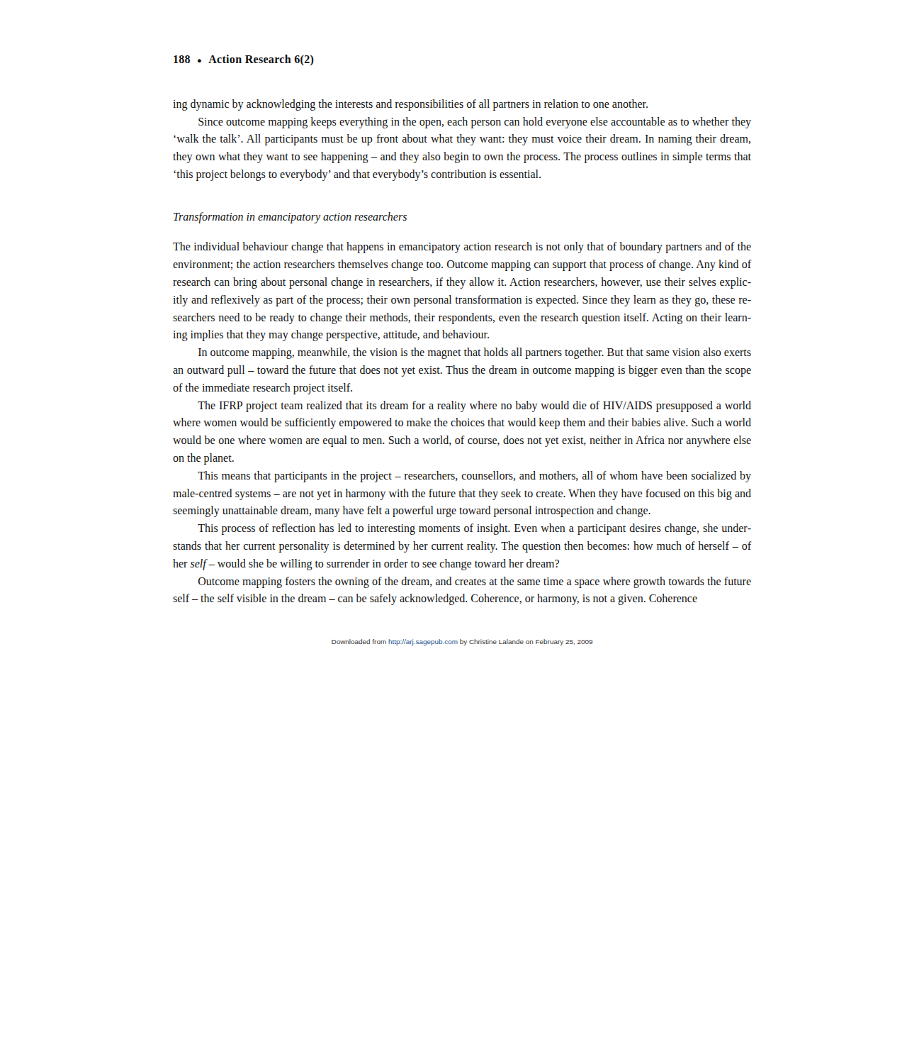188 ● Action Research 6(2)
ing dynamic by acknowledging the interests and responsibilities of all partners in relation to one another.
Since outcome mapping keeps everything in the open, each person can hold everyone else accountable as to whether they ‘walk the talk’. All participants must be up front about what they want: they must voice their dream. In naming their dream, they own what they want to see happening – and they also begin to own the process. The process outlines in simple terms that ‘this project belongs to everybody’ and that everybody’s contribution is essential.
Transformation in emancipatory action researchers
The individual behaviour change that happens in emancipatory action research is not only that of boundary partners and of the environment; the action researchers themselves change too. Outcome mapping can support that process of change. Any kind of research can bring about personal change in researchers, if they allow it. Action researchers, however, use their selves explicitly and reflexively as part of the process; their own personal transformation is expected. Since they learn as they go, these researchers need to be ready to change their methods, their respondents, even the research question itself. Acting on their learning implies that they may change perspective, attitude, and behaviour.
In outcome mapping, meanwhile, the vision is the magnet that holds all partners together. But that same vision also exerts an outward pull – toward the future that does not yet exist. Thus the dream in outcome mapping is bigger even than the scope of the immediate research project itself.
The IFRP project team realized that its dream for a reality where no baby would die of HIV/AIDS presupposed a world where women would be sufficiently empowered to make the choices that would keep them and their babies alive. Such a world would be one where women are equal to men. Such a world, of course, does not yet exist, neither in Africa nor anywhere else on the planet.
This means that participants in the project – researchers, counsellors, and mothers, all of whom have been socialized by male-centred systems – are not yet in harmony with the future that they seek to create. When they have focused on this big and seemingly unattainable dream, many have felt a powerful urge toward personal introspection and change.
This process of reflection has led to interesting moments of insight. Even when a participant desires change, she understands that her current personality is determined by her current reality. The question then becomes: how much of herself – of her self – would she be willing to surrender in order to see change toward her dream?
Outcome mapping fosters the owning of the dream, and creates at the same time a space where growth towards the future self – the self visible in the dream – can be safely acknowledged. Coherence, or harmony, is not a given. Coherence
Downloaded from http://arj.sagepub.com by Christine Lalande on February 25, 2009